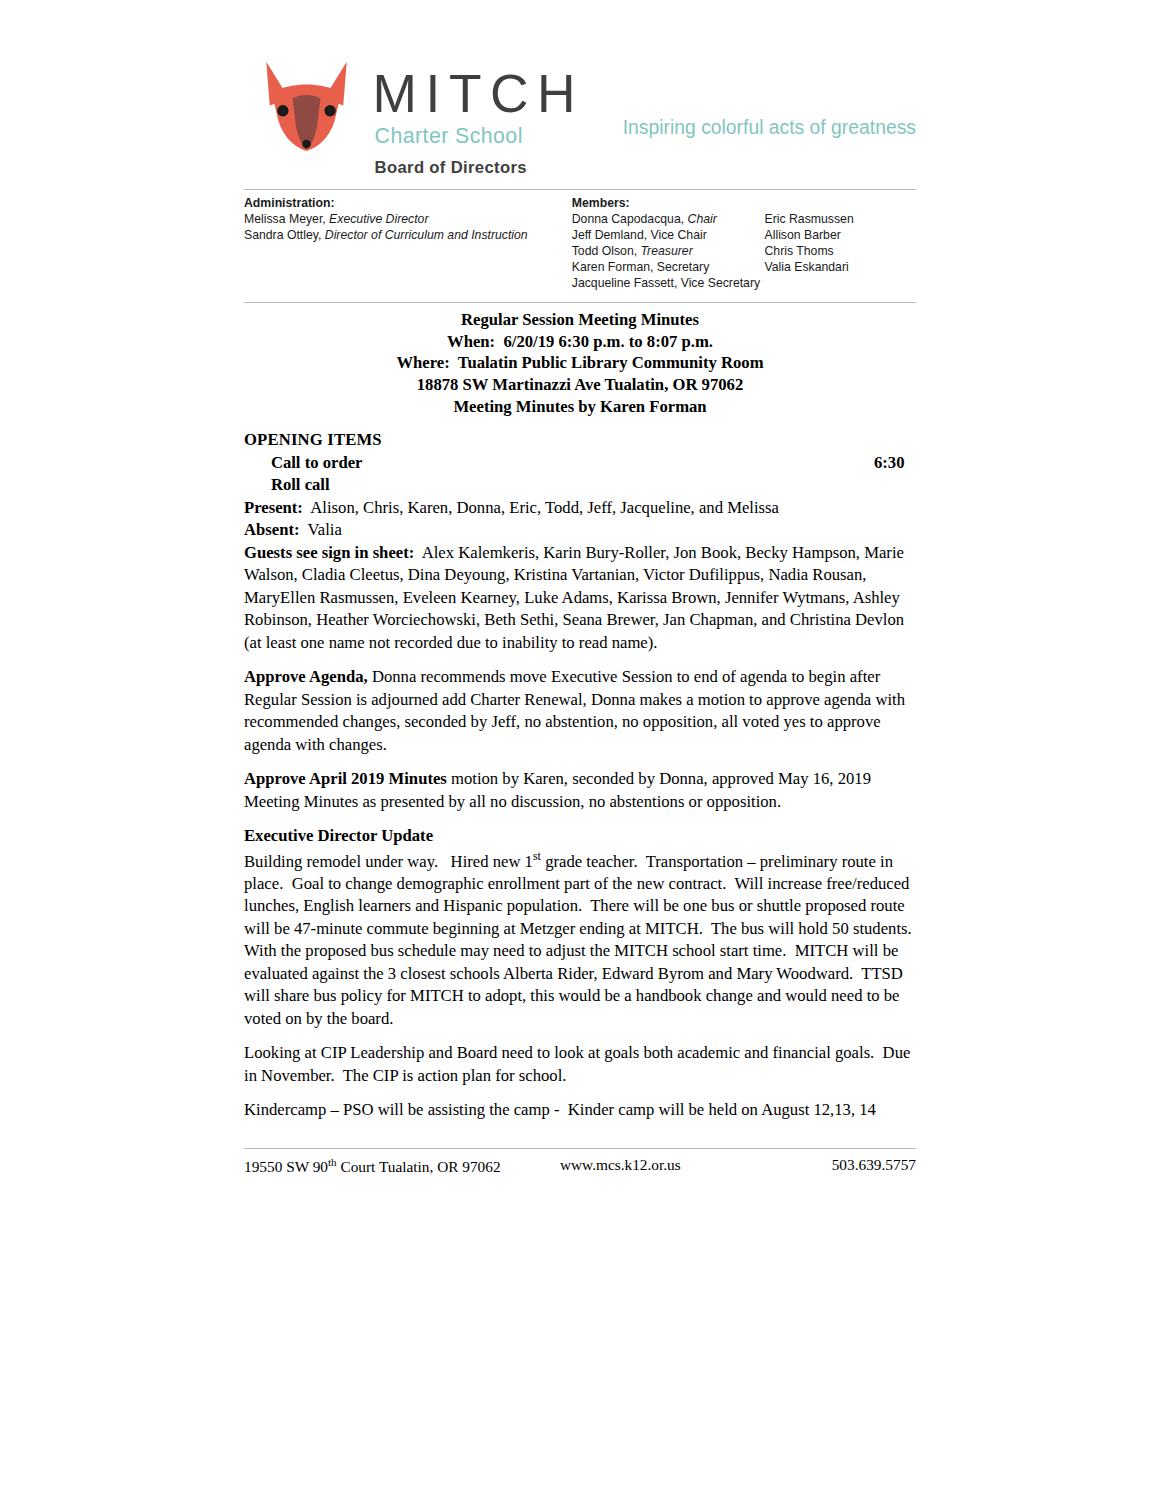MITCH
Charter School
Board of Directors
Inspiring colorful acts of greatness
Administration:
Melissa Meyer, Executive Director
Sandra Ottley, Director of Curriculum and Instruction
Members:
Donna Capodacqua, Chair
Jeff Demland, Vice Chair
Todd Olson, Treasurer
Karen Forman, Secretary
Jacqueline Fassett, Vice Secretary
Eric Rasmussen
Allison Barber
Chris Thoms
Valia Eskandari
Regular Session Meeting Minutes
When: 6/20/19 6:30 p.m. to 8:07 p.m.
Where: Tualatin Public Library Community Room
18878 SW Martinazzi Ave Tualatin, OR 97062
Meeting Minutes by Karen Forman
OPENING ITEMS
Call to order 6:30
Roll call
Present: Alison, Chris, Karen, Donna, Eric, Todd, Jeff, Jacqueline, and Melissa
Absent: Valia
Guests see sign in sheet: Alex Kalemkeris, Karin Bury-Roller, Jon Book, Becky Hampson, Marie Walson, Cladia Cleetus, Dina Deyoung, Kristina Vartanian, Victor Dufilippus, Nadia Rousan, MaryEllen Rasmussen, Eveleen Kearney, Luke Adams, Karissa Brown, Jennifer Wytmans, Ashley Robinson, Heather Worciechowski, Beth Sethi, Seana Brewer, Jan Chapman, and Christina Devlon (at least one name not recorded due to inability to read name).
Approve Agenda, Donna recommends move Executive Session to end of agenda to begin after Regular Session is adjourned add Charter Renewal, Donna makes a motion to approve agenda with recommended changes, seconded by Jeff, no abstention, no opposition, all voted yes to approve agenda with changes.
Approve April 2019 Minutes motion by Karen, seconded by Donna, approved May 16, 2019 Meeting Minutes as presented by all no discussion, no abstentions or opposition.
Executive Director Update
Building remodel under way. Hired new 1st grade teacher. Transportation – preliminary route in place. Goal to change demographic enrollment part of the new contract. Will increase free/reduced lunches, English learners and Hispanic population. There will be one bus or shuttle proposed route will be 47-minute commute beginning at Metzger ending at MITCH. The bus will hold 50 students. With the proposed bus schedule may need to adjust the MITCH school start time. MITCH will be evaluated against the 3 closest schools Alberta Rider, Edward Byrom and Mary Woodward. TTSD will share bus policy for MITCH to adopt, this would be a handbook change and would need to be voted on by the board.
Looking at CIP Leadership and Board need to look at goals both academic and financial goals. Due in November. The CIP is action plan for school.
Kindercamp – PSO will be assisting the camp - Kinder camp will be held on August 12,13, 14
19550 SW 90th Court Tualatin, OR 97062
www.mcs.k12.or.us
503.639.5757